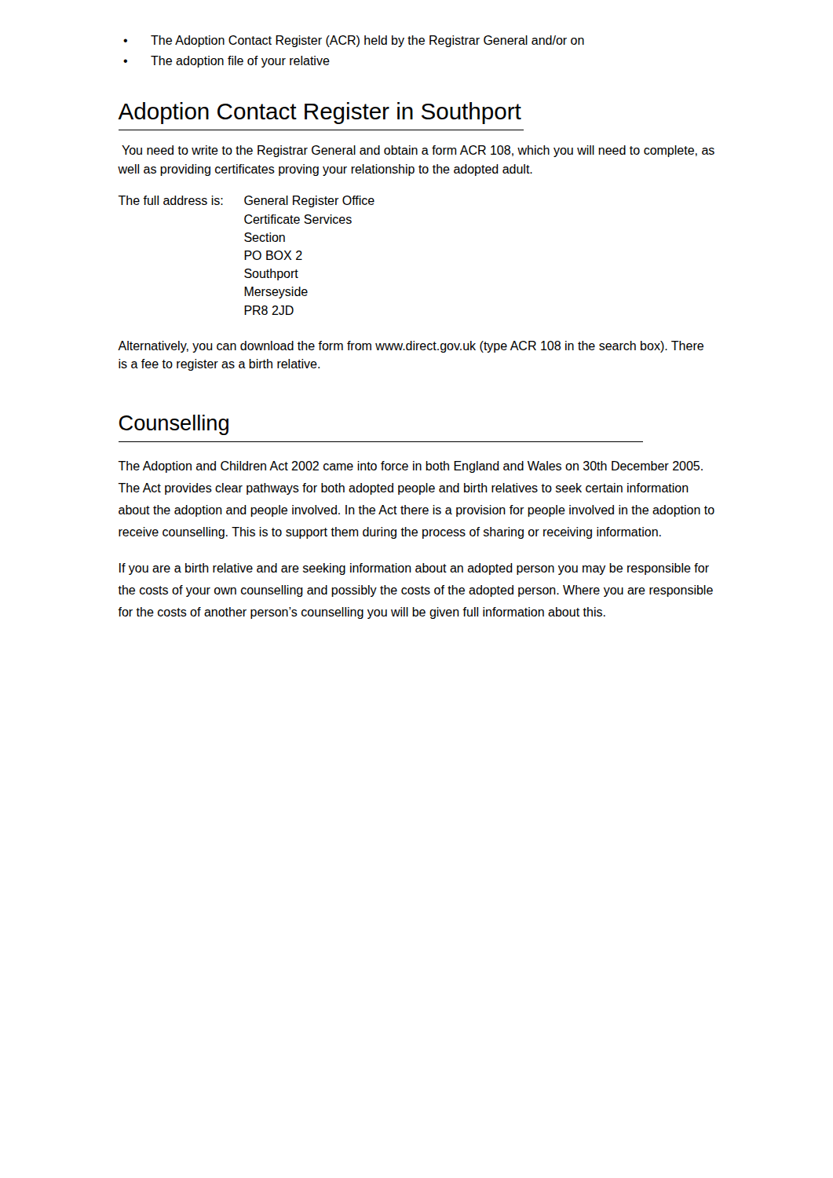The Adoption Contact Register (ACR) held by the Registrar General and/or on
The adoption file of your relative
Adoption Contact Register in Southport
You need to write to the Registrar General and obtain a form ACR 108, which you will need to complete, as well as providing certificates proving your relationship to the adopted adult.
The full address is:
General Register Office
Certificate Services
Section
PO BOX 2
Southport
Merseyside
PR8 2JD
Alternatively, you can download the form from www.direct.gov.uk (type ACR 108 in the search box). There is a fee to register as a birth relative.
Counselling
The Adoption and Children Act 2002 came into force in both England and Wales on 30th December 2005. The Act provides clear pathways for both adopted people and birth relatives to seek certain information about the adoption and people involved. In the Act there is a provision for people involved in the adoption to receive counselling. This is to support them during the process of sharing or receiving information.
If you are a birth relative and are seeking information about an adopted person you may be responsible for the costs of your own counselling and possibly the costs of the adopted person. Where you are responsible for the costs of another person’s counselling you will be given full information about this.